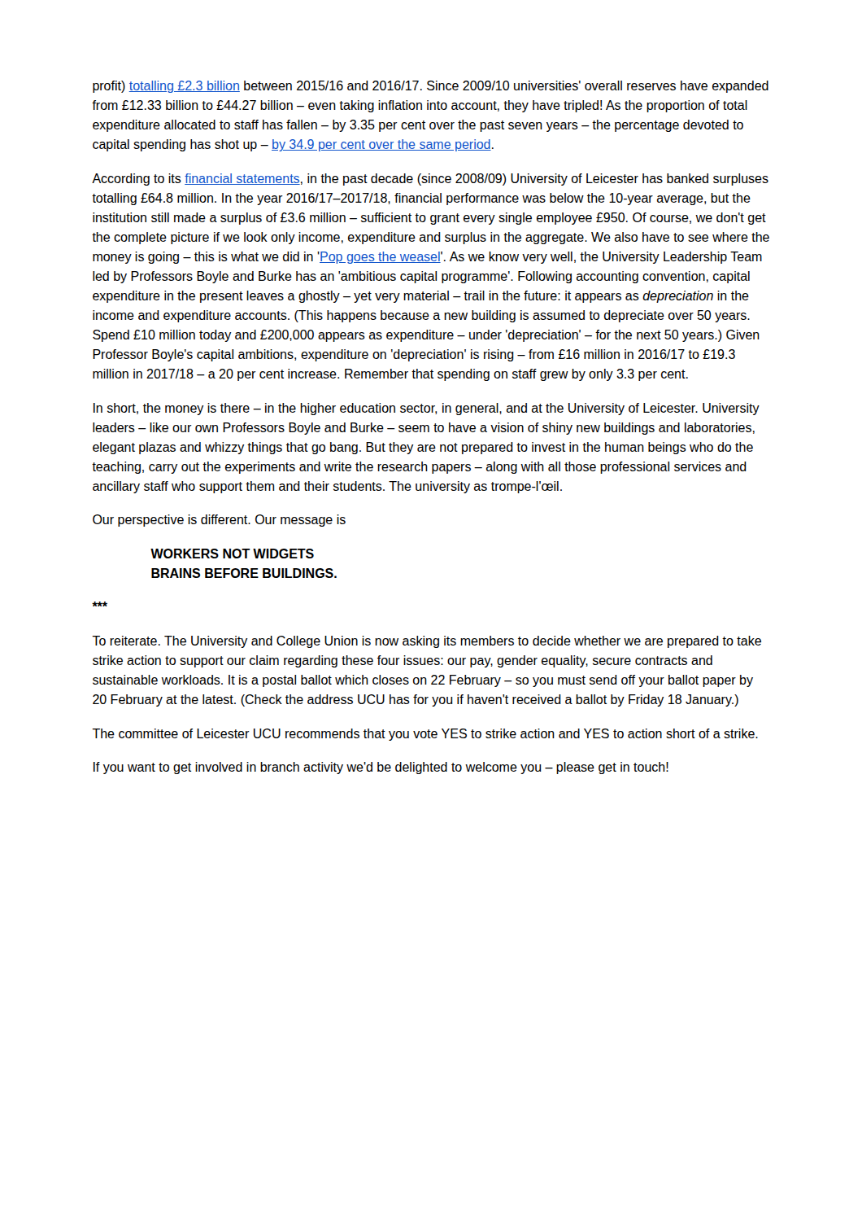profit) totalling £2.3 billion between 2015/16 and 2016/17. Since 2009/10 universities' overall reserves have expanded from £12.33 billion to £44.27 billion – even taking inflation into account, they have tripled! As the proportion of total expenditure allocated to staff has fallen – by 3.35 per cent over the past seven years – the percentage devoted to capital spending has shot up – by 34.9 per cent over the same period.
According to its financial statements, in the past decade (since 2008/09) University of Leicester has banked surpluses totalling £64.8 million. In the year 2016/17–2017/18, financial performance was below the 10-year average, but the institution still made a surplus of £3.6 million – sufficient to grant every single employee £950. Of course, we don't get the complete picture if we look only income, expenditure and surplus in the aggregate. We also have to see where the money is going – this is what we did in 'Pop goes the weasel'. As we know very well, the University Leadership Team led by Professors Boyle and Burke has an 'ambitious capital programme'. Following accounting convention, capital expenditure in the present leaves a ghostly – yet very material – trail in the future: it appears as depreciation in the income and expenditure accounts. (This happens because a new building is assumed to depreciate over 50 years. Spend £10 million today and £200,000 appears as expenditure – under 'depreciation' – for the next 50 years.) Given Professor Boyle's capital ambitions, expenditure on 'depreciation' is rising – from £16 million in 2016/17 to £19.3 million in 2017/18 – a 20 per cent increase. Remember that spending on staff grew by only 3.3 per cent.
In short, the money is there – in the higher education sector, in general, and at the University of Leicester. University leaders – like our own Professors Boyle and Burke – seem to have a vision of shiny new buildings and laboratories, elegant plazas and whizzy things that go bang. But they are not prepared to invest in the human beings who do the teaching, carry out the experiments and write the research papers – along with all those professional services and ancillary staff who support them and their students. The university as trompe-l'œil.
Our perspective is different. Our message is
WORKERS NOT WIDGETS
BRAINS BEFORE BUILDINGS.
***
To reiterate. The University and College Union is now asking its members to decide whether we are prepared to take strike action to support our claim regarding these four issues: our pay, gender equality, secure contracts and sustainable workloads. It is a postal ballot which closes on 22 February – so you must send off your ballot paper by 20 February at the latest. (Check the address UCU has for you if haven't received a ballot by Friday 18 January.)
The committee of Leicester UCU recommends that you vote YES to strike action and YES to action short of a strike.
If you want to get involved in branch activity we'd be delighted to welcome you – please get in touch!